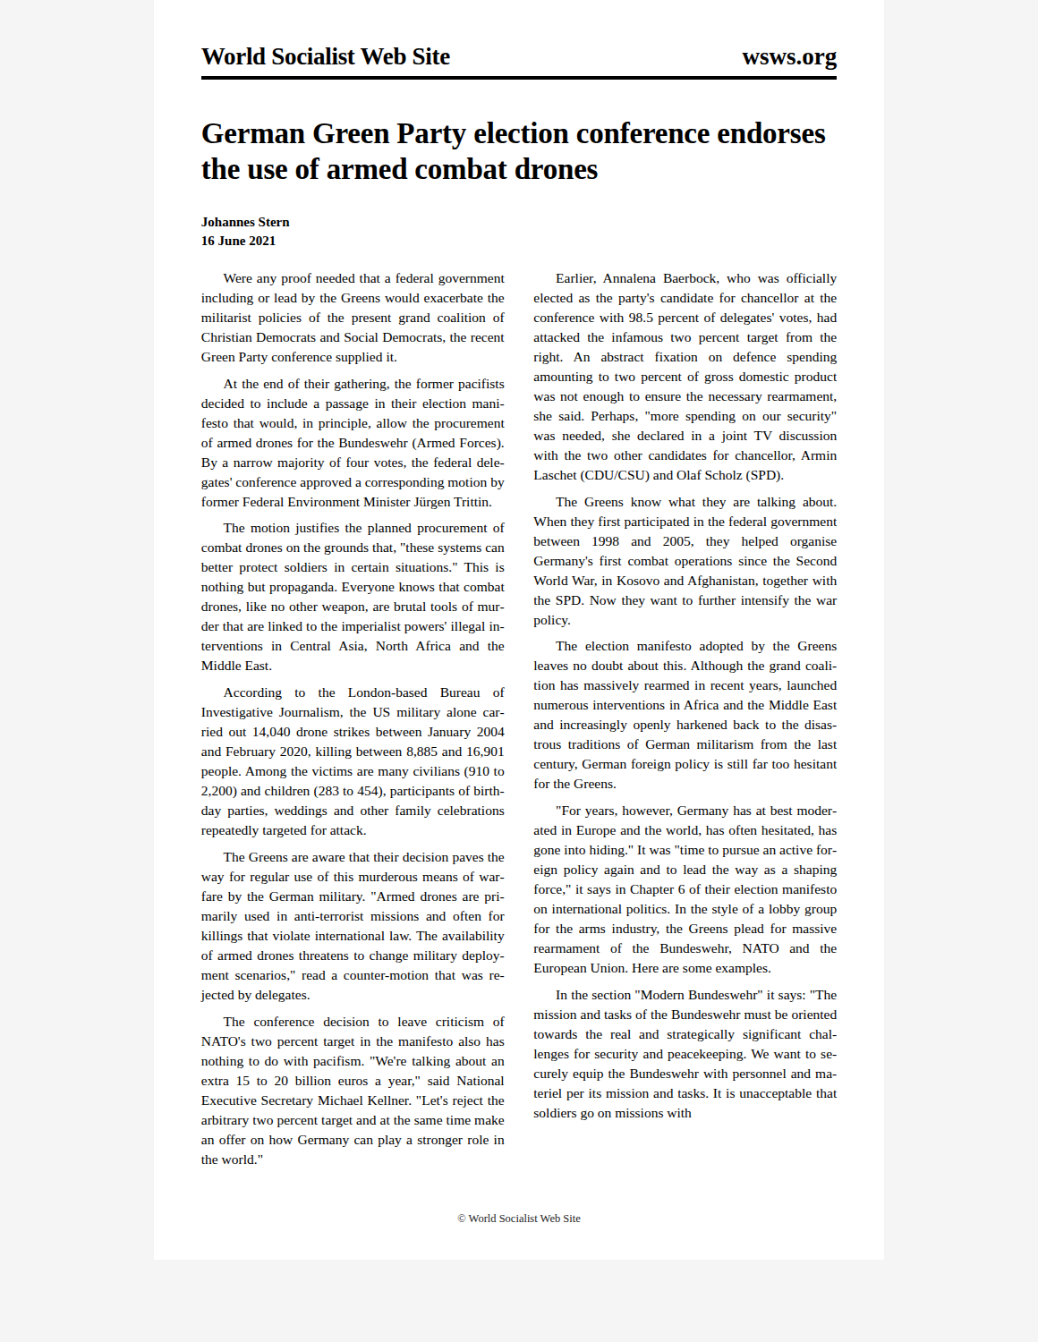World Socialist Web Site
wsws.org
German Green Party election conference endorses the use of armed combat drones
Johannes Stern 16 June 2021
Were any proof needed that a federal government including or lead by the Greens would exacerbate the militarist policies of the present grand coalition of Christian Democrats and Social Democrats, the recent Green Party conference supplied it.
At the end of their gathering, the former pacifists decided to include a passage in their election manifesto that would, in principle, allow the procurement of armed drones for the Bundeswehr (Armed Forces). By a narrow majority of four votes, the federal delegates' conference approved a corresponding motion by former Federal Environment Minister Jürgen Trittin.
The motion justifies the planned procurement of combat drones on the grounds that, "these systems can better protect soldiers in certain situations." This is nothing but propaganda. Everyone knows that combat drones, like no other weapon, are brutal tools of murder that are linked to the imperialist powers' illegal interventions in Central Asia, North Africa and the Middle East.
According to the London-based Bureau of Investigative Journalism, the US military alone carried out 14,040 drone strikes between January 2004 and February 2020, killing between 8,885 and 16,901 people. Among the victims are many civilians (910 to 2,200) and children (283 to 454), participants of birthday parties, weddings and other family celebrations repeatedly targeted for attack.
The Greens are aware that their decision paves the way for regular use of this murderous means of warfare by the German military. "Armed drones are primarily used in anti-terrorist missions and often for killings that violate international law. The availability of armed drones threatens to change military deployment scenarios," read a counter-motion that was rejected by delegates.
The conference decision to leave criticism of NATO's two percent target in the manifesto also has nothing to do with pacifism. "We're talking about an extra 15 to 20 billion euros a year," said National Executive Secretary Michael Kellner. "Let's reject the arbitrary two percent target and at the same time make an offer on how Germany can play a stronger role in the world."
Earlier, Annalena Baerbock, who was officially elected as the party's candidate for chancellor at the conference with 98.5 percent of delegates' votes, had attacked the infamous two percent target from the right. An abstract fixation on defence spending amounting to two percent of gross domestic product was not enough to ensure the necessary rearmament, she said. Perhaps, "more spending on our security" was needed, she declared in a joint TV discussion with the two other candidates for chancellor, Armin Laschet (CDU/CSU) and Olaf Scholz (SPD).
The Greens know what they are talking about. When they first participated in the federal government between 1998 and 2005, they helped organise Germany's first combat operations since the Second World War, in Kosovo and Afghanistan, together with the SPD. Now they want to further intensify the war policy.
The election manifesto adopted by the Greens leaves no doubt about this. Although the grand coalition has massively rearmed in recent years, launched numerous interventions in Africa and the Middle East and increasingly openly harkened back to the disastrous traditions of German militarism from the last century, German foreign policy is still far too hesitant for the Greens.
"For years, however, Germany has at best moderated in Europe and the world, has often hesitated, has gone into hiding." It was "time to pursue an active foreign policy again and to lead the way as a shaping force," it says in Chapter 6 of their election manifesto on international politics. In the style of a lobby group for the arms industry, the Greens plead for massive rearmament of the Bundeswehr, NATO and the European Union. Here are some examples.
In the section "Modern Bundeswehr" it says: "The mission and tasks of the Bundeswehr must be oriented towards the real and strategically significant challenges for security and peacekeeping. We want to securely equip the Bundeswehr with personnel and materiel per its mission and tasks. It is unacceptable that soldiers go on missions with
© World Socialist Web Site